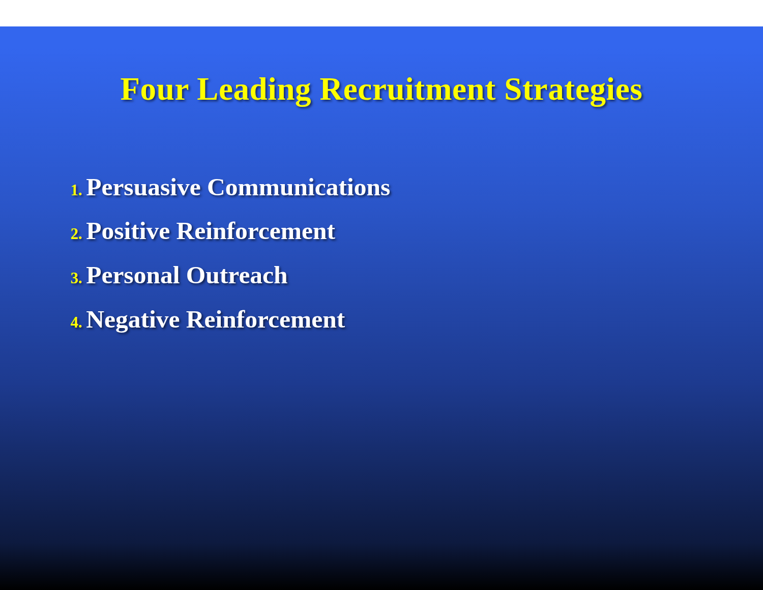Four Leading Recruitment Strategies
Persuasive Communications
Positive Reinforcement
Personal Outreach
Negative Reinforcement